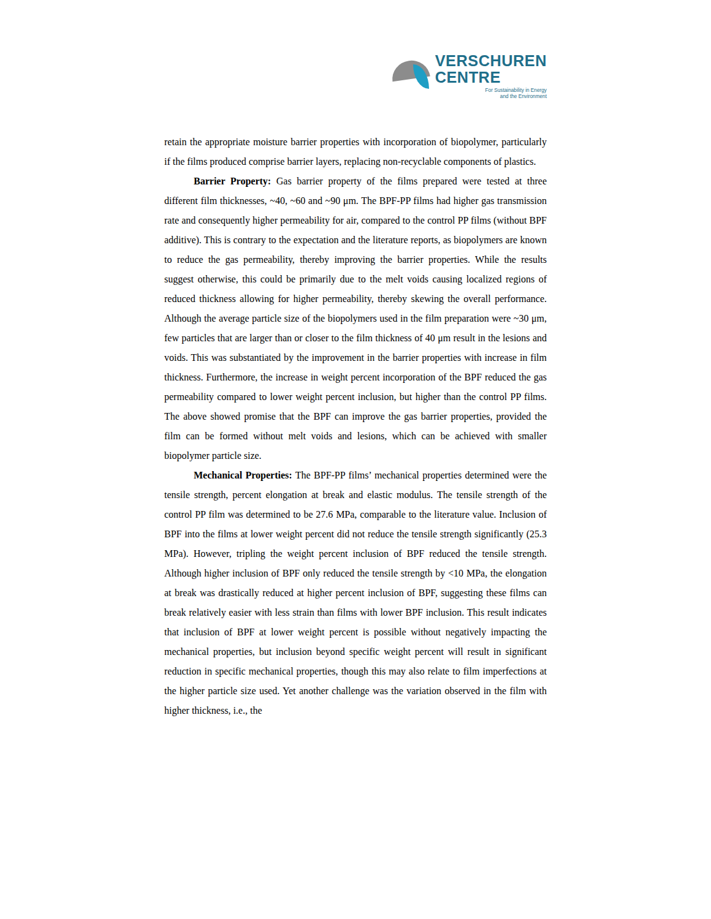VERSCHUREN CENTRE For Sustainability in Energy
and the Environment
retain the appropriate moisture barrier properties with incorporation of biopolymer, particularly if the films produced comprise barrier layers, replacing non-recyclable components of plastics.
Barrier Property: Gas barrier property of the films prepared were tested at three different film thicknesses, ~40, ~60 and ~90 μm. The BPF-PP films had higher gas transmission rate and consequently higher permeability for air, compared to the control PP films (without BPF additive). This is contrary to the expectation and the literature reports, as biopolymers are known to reduce the gas permeability, thereby improving the barrier properties. While the results suggest otherwise, this could be primarily due to the melt voids causing localized regions of reduced thickness allowing for higher permeability, thereby skewing the overall performance. Although the average particle size of the biopolymers used in the film preparation were ~30 μm, few particles that are larger than or closer to the film thickness of 40 μm result in the lesions and voids. This was substantiated by the improvement in the barrier properties with increase in film thickness. Furthermore, the increase in weight percent incorporation of the BPF reduced the gas permeability compared to lower weight percent inclusion, but higher than the control PP films. The above showed promise that the BPF can improve the gas barrier properties, provided the film can be formed without melt voids and lesions, which can be achieved with smaller biopolymer particle size.
Mechanical Properties: The BPF-PP films’ mechanical properties determined were the tensile strength, percent elongation at break and elastic modulus. The tensile strength of the control PP film was determined to be 27.6 MPa, comparable to the literature value. Inclusion of BPF into the films at lower weight percent did not reduce the tensile strength significantly (25.3 MPa). However, tripling the weight percent inclusion of BPF reduced the tensile strength. Although higher inclusion of BPF only reduced the tensile strength by <10 MPa, the elongation at break was drastically reduced at higher percent inclusion of BPF, suggesting these films can break relatively easier with less strain than films with lower BPF inclusion. This result indicates that inclusion of BPF at lower weight percent is possible without negatively impacting the mechanical properties, but inclusion beyond specific weight percent will result in significant reduction in specific mechanical properties, though this may also relate to film imperfections at the higher particle size used. Yet another challenge was the variation observed in the film with higher thickness, i.e., the